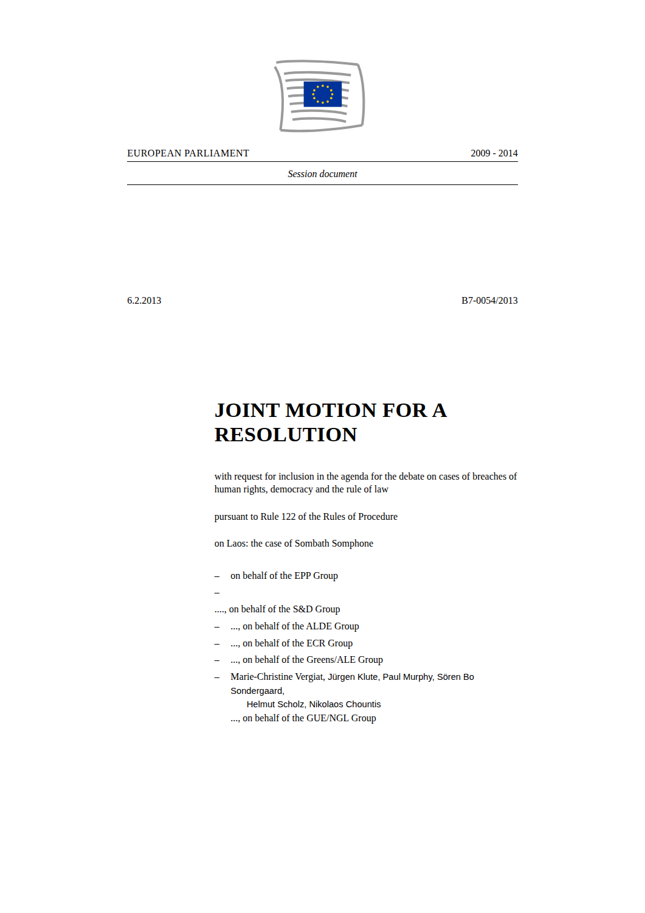EUROPEAN PARLIAMENT 2009 - 2014
Session document
6.2.2013 B7-0054/2013
JOINT MOTION FOR A RESOLUTION
with request for inclusion in the agenda for the debate on cases of breaches of human rights, democracy and the rule of law
pursuant to Rule 122 of the Rules of Procedure
on Laos: the case of Sombath Somphone
on behalf of the EPP Group
...., on behalf of the S&D Group
..., on behalf of the ALDE Group
..., on behalf of the ECR Group
..., on behalf of the Greens/ALE Group
Marie-Christine Vergiat, Jürgen Klute, Paul Murphy, Sören Bo Sondergaard, Helmut Scholz, Nikolaos Chountis..., on behalf of the GUE/NGL Group